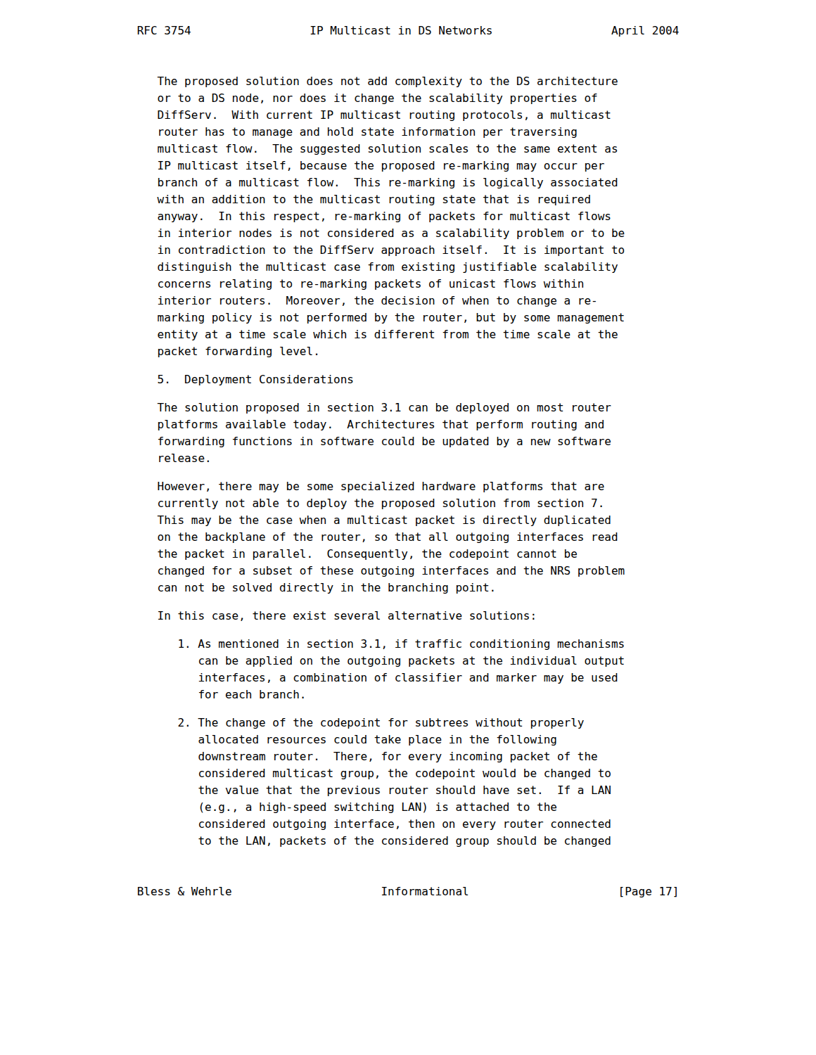RFC 3754 IP Multicast in DS Networks April 2004
The proposed solution does not add complexity to the DS architecture or to a DS node, nor does it change the scalability properties of DiffServ. With current IP multicast routing protocols, a multicast router has to manage and hold state information per traversing multicast flow. The suggested solution scales to the same extent as IP multicast itself, because the proposed re-marking may occur per branch of a multicast flow. This re-marking is logically associated with an addition to the multicast routing state that is required anyway. In this respect, re-marking of packets for multicast flows in interior nodes is not considered as a scalability problem or to be in contradiction to the DiffServ approach itself. It is important to distinguish the multicast case from existing justifiable scalability concerns relating to re-marking packets of unicast flows within interior routers. Moreover, the decision of when to change a re- marking policy is not performed by the router, but by some management entity at a time scale which is different from the time scale at the packet forwarding level.
5. Deployment Considerations
The solution proposed in section 3.1 can be deployed on most router platforms available today. Architectures that perform routing and forwarding functions in software could be updated by a new software release.
However, there may be some specialized hardware platforms that are currently not able to deploy the proposed solution from section 7. This may be the case when a multicast packet is directly duplicated on the backplane of the router, so that all outgoing interfaces read the packet in parallel. Consequently, the codepoint cannot be changed for a subset of these outgoing interfaces and the NRS problem can not be solved directly in the branching point.
In this case, there exist several alternative solutions:
1. As mentioned in section 3.1, if traffic conditioning mechanisms can be applied on the outgoing packets at the individual output interfaces, a combination of classifier and marker may be used for each branch.
2. The change of the codepoint for subtrees without properly allocated resources could take place in the following downstream router. There, for every incoming packet of the considered multicast group, the codepoint would be changed to the value that the previous router should have set. If a LAN (e.g., a high-speed switching LAN) is attached to the considered outgoing interface, then on every router connected to the LAN, packets of the considered group should be changed
Bless & Wehrle Informational [Page 17]